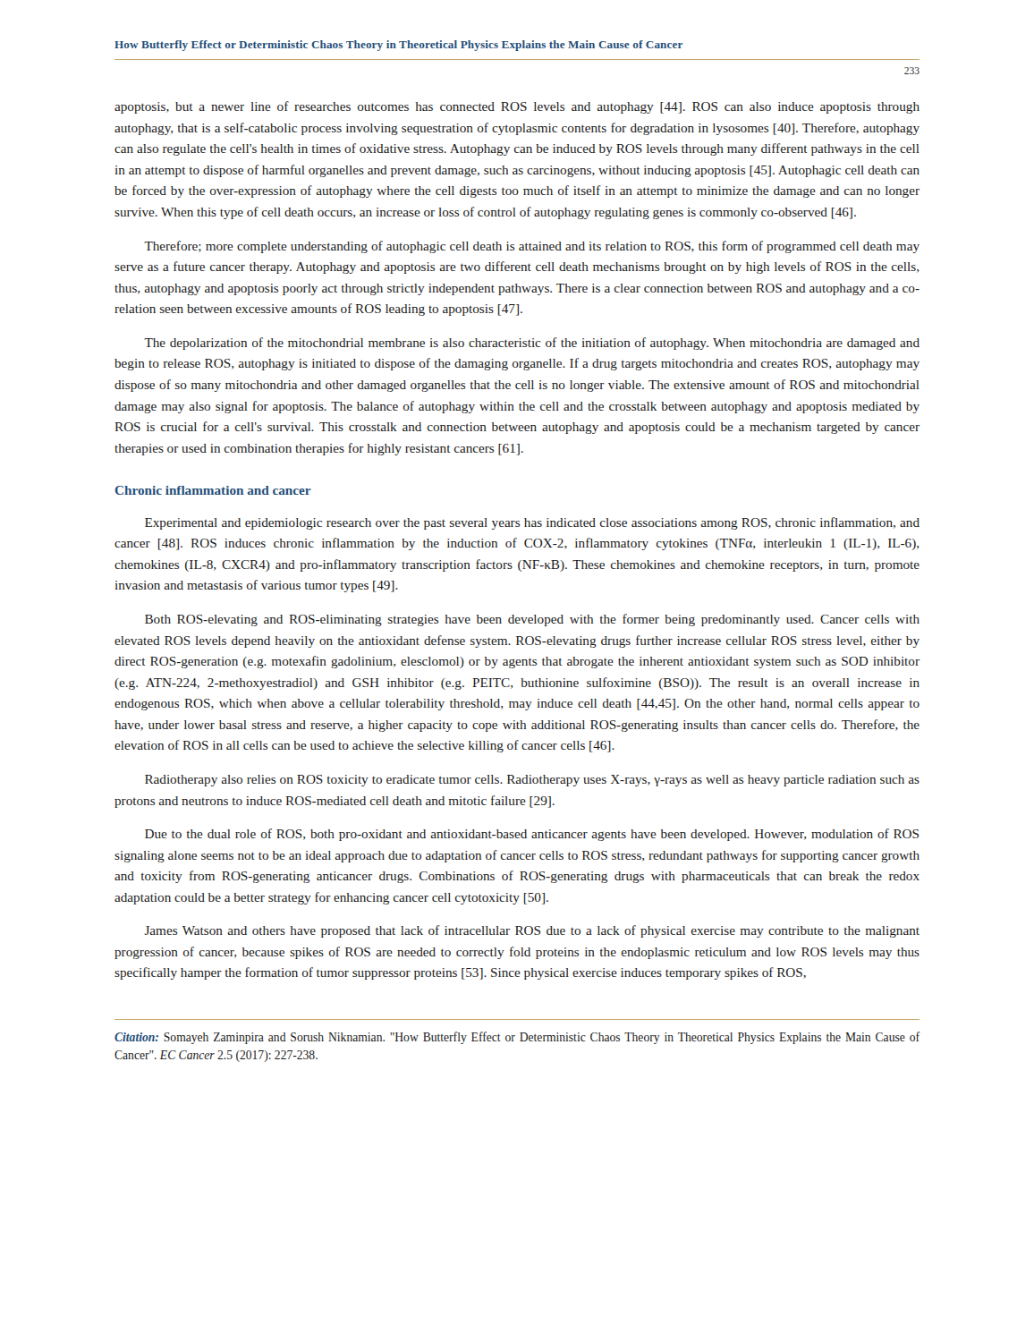How Butterfly Effect or Deterministic Chaos Theory in Theoretical Physics Explains the Main Cause of Cancer
233
apoptosis, but a newer line of researches outcomes has connected ROS levels and autophagy [44]. ROS can also induce apoptosis through autophagy, that is a self-catabolic process involving sequestration of cytoplasmic contents for degradation in lysosomes [40]. Therefore, autophagy can also regulate the cell's health in times of oxidative stress. Autophagy can be induced by ROS levels through many different pathways in the cell in an attempt to dispose of harmful organelles and prevent damage, such as carcinogens, without inducing apoptosis [45]. Autophagic cell death can be forced by the over-expression of autophagy where the cell digests too much of itself in an attempt to minimize the damage and can no longer survive. When this type of cell death occurs, an increase or loss of control of autophagy regulating genes is commonly co-observed [46].
Therefore; more complete understanding of autophagic cell death is attained and its relation to ROS, this form of programmed cell death may serve as a future cancer therapy. Autophagy and apoptosis are two different cell death mechanisms brought on by high levels of ROS in the cells, thus, autophagy and apoptosis poorly act through strictly independent pathways. There is a clear connection between ROS and autophagy and a co-relation seen between excessive amounts of ROS leading to apoptosis [47].
The depolarization of the mitochondrial membrane is also characteristic of the initiation of autophagy. When mitochondria are damaged and begin to release ROS, autophagy is initiated to dispose of the damaging organelle. If a drug targets mitochondria and creates ROS, autophagy may dispose of so many mitochondria and other damaged organelles that the cell is no longer viable. The extensive amount of ROS and mitochondrial damage may also signal for apoptosis. The balance of autophagy within the cell and the crosstalk between autophagy and apoptosis mediated by ROS is crucial for a cell's survival. This crosstalk and connection between autophagy and apoptosis could be a mechanism targeted by cancer therapies or used in combination therapies for highly resistant cancers [61].
Chronic inflammation and cancer
Experimental and epidemiologic research over the past several years has indicated close associations among ROS, chronic inflammation, and cancer [48]. ROS induces chronic inflammation by the induction of COX-2, inflammatory cytokines (TNFα, interleukin 1 (IL-1), IL-6), chemokines (IL-8, CXCR4) and pro-inflammatory transcription factors (NF-κB). These chemokines and chemokine receptors, in turn, promote invasion and metastasis of various tumor types [49].
Both ROS-elevating and ROS-eliminating strategies have been developed with the former being predominantly used. Cancer cells with elevated ROS levels depend heavily on the antioxidant defense system. ROS-elevating drugs further increase cellular ROS stress level, either by direct ROS-generation (e.g. motexafin gadolinium, elesclomol) or by agents that abrogate the inherent antioxidant system such as SOD inhibitor (e.g. ATN-224, 2-methoxyestradiol) and GSH inhibitor (e.g. PEITC, buthionine sulfoximine (BSO)). The result is an overall increase in endogenous ROS, which when above a cellular tolerability threshold, may induce cell death [44,45]. On the other hand, normal cells appear to have, under lower basal stress and reserve, a higher capacity to cope with additional ROS-generating insults than cancer cells do. Therefore, the elevation of ROS in all cells can be used to achieve the selective killing of cancer cells [46].
Radiotherapy also relies on ROS toxicity to eradicate tumor cells. Radiotherapy uses X-rays, γ-rays as well as heavy particle radiation such as protons and neutrons to induce ROS-mediated cell death and mitotic failure [29].
Due to the dual role of ROS, both pro-oxidant and antioxidant-based anticancer agents have been developed. However, modulation of ROS signaling alone seems not to be an ideal approach due to adaptation of cancer cells to ROS stress, redundant pathways for supporting cancer growth and toxicity from ROS-generating anticancer drugs. Combinations of ROS-generating drugs with pharmaceuticals that can break the redox adaptation could be a better strategy for enhancing cancer cell cytotoxicity [50].
James Watson and others have proposed that lack of intracellular ROS due to a lack of physical exercise may contribute to the malignant progression of cancer, because spikes of ROS are needed to correctly fold proteins in the endoplasmic reticulum and low ROS levels may thus specifically hamper the formation of tumor suppressor proteins [53]. Since physical exercise induces temporary spikes of ROS,
Citation: Somayeh Zaminpira and Sorush Niknamian. "How Butterfly Effect or Deterministic Chaos Theory in Theoretical Physics Explains the Main Cause of Cancer". EC Cancer 2.5 (2017): 227-238.